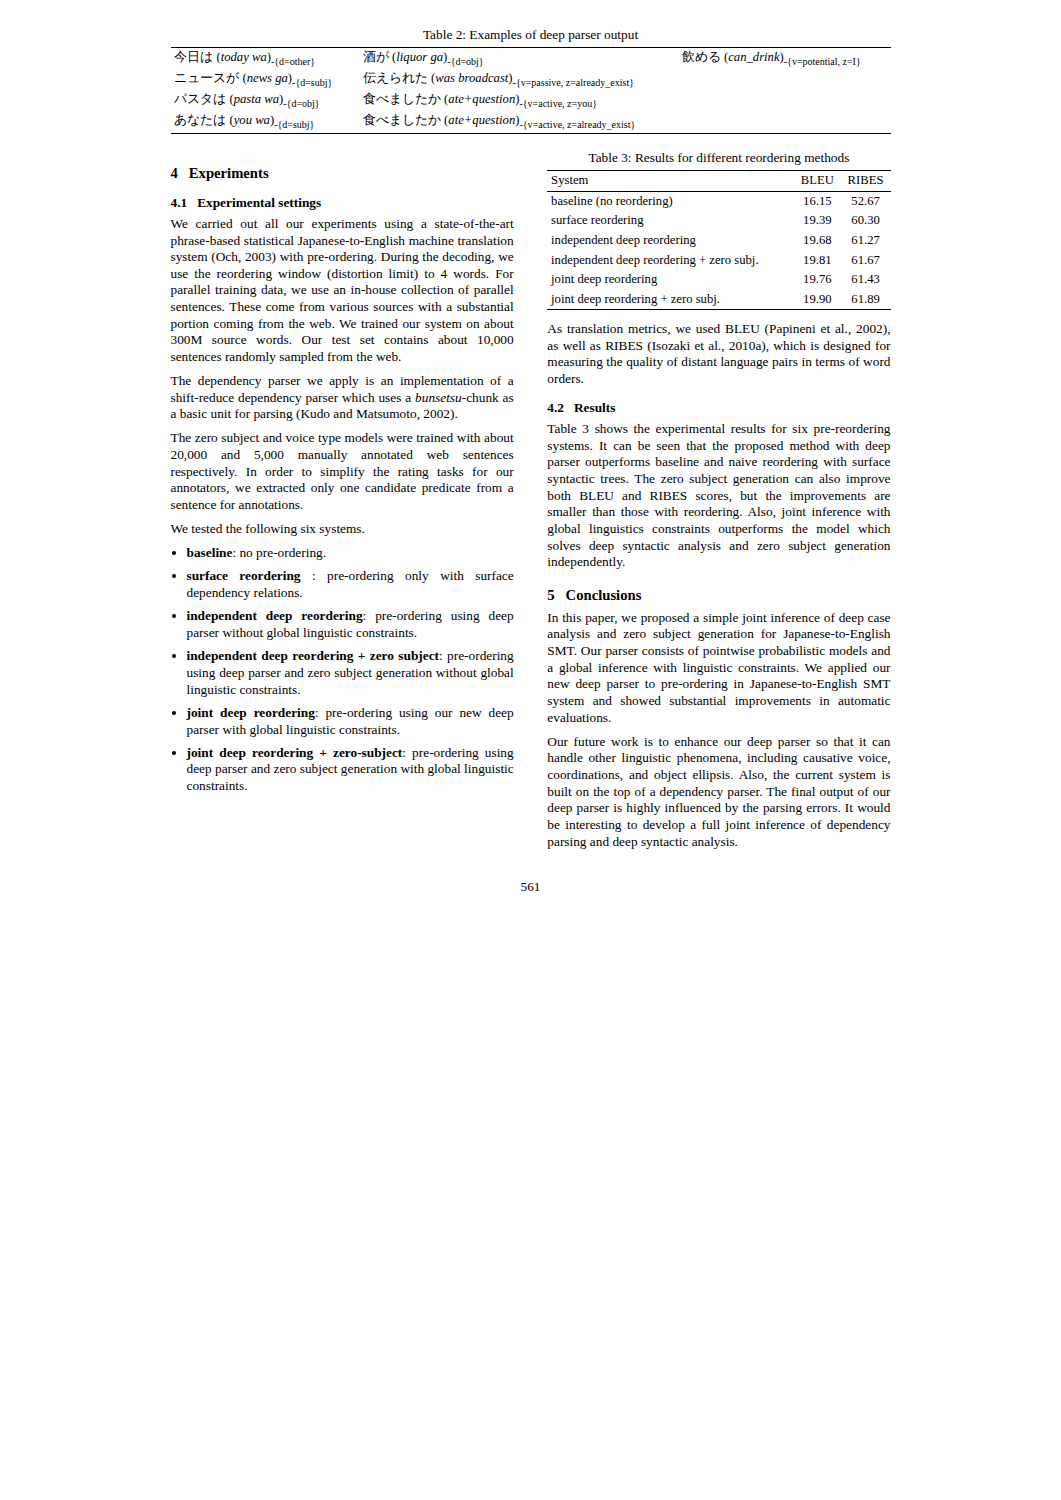Table 2: Examples of deep parser output
| 今日は ( today wa ) -{d=other} | 酒が ( liquor ga ) -{d=obj} | 飲める ( can_drink ) -{v=potential, z=I} |
| ニュースが ( news ga ) -{d=subj} | 伝えられた ( was broadcast ) -{v=passive, z=already_exist} | |
| パスタは ( pasta wa ) -{d=obj} | 食べましたか ( ate+question ) -{v=active, z=you} | |
| あなたは ( you wa ) -{d=subj} | 食べましたか ( ate+question ) -{v=active, z=already_exist} | |
4 Experiments
4.1 Experimental settings
We carried out all our experiments using a state-of-the-art phrase-based statistical Japanese-to-English machine translation system (Och, 2003) with pre-ordering. During the decoding, we use the reordering window (distortion limit) to 4 words. For parallel training data, we use an in-house collection of parallel sentences. These come from various sources with a substantial portion coming from the web. We trained our system on about 300M source words. Our test set contains about 10,000 sentences randomly sampled from the web.
The dependency parser we apply is an implementation of a shift-reduce dependency parser which uses a bunsetsu-chunk as a basic unit for parsing (Kudo and Matsumoto, 2002).
The zero subject and voice type models were trained with about 20,000 and 5,000 manually annotated web sentences respectively. In order to simplify the rating tasks for our annotators, we extracted only one candidate predicate from a sentence for annotations.
We tested the following six systems.
baseline: no pre-ordering.
surface reordering : pre-ordering only with surface dependency relations.
independent deep reordering: pre-ordering using deep parser without global linguistic constraints.
independent deep reordering + zero subject: pre-ordering using deep parser and zero subject generation without global linguistic constraints.
joint deep reordering: pre-ordering using our new deep parser with global linguistic constraints.
joint deep reordering + zero-subject: pre-ordering using deep parser and zero subject generation with global linguistic constraints.
Table 3: Results for different reordering methods
| System | BLEU | RIBES |
| --- | --- | --- |
| baseline (no reordering) | 16.15 | 52.67 |
| surface reordering | 19.39 | 60.30 |
| independent deep reordering | 19.68 | 61.27 |
| independent deep reordering + zero subj. | 19.81 | 61.67 |
| joint deep reordering | 19.76 | 61.43 |
| joint deep reordering + zero subj. | 19.90 | 61.89 |
As translation metrics, we used BLEU (Papineni et al., 2002), as well as RIBES (Isozaki et al., 2010a), which is designed for measuring the quality of distant language pairs in terms of word orders.
4.2 Results
Table 3 shows the experimental results for six pre-reordering systems. It can be seen that the proposed method with deep parser outperforms baseline and naive reordering with surface syntactic trees. The zero subject generation can also improve both BLEU and RIBES scores, but the improvements are smaller than those with reordering. Also, joint inference with global linguistics constraints outperforms the model which solves deep syntactic analysis and zero subject generation independently.
5 Conclusions
In this paper, we proposed a simple joint inference of deep case analysis and zero subject generation for Japanese-to-English SMT. Our parser consists of pointwise probabilistic models and a global inference with linguistic constraints. We applied our new deep parser to pre-ordering in Japanese-to-English SMT system and showed substantial improvements in automatic evaluations.
Our future work is to enhance our deep parser so that it can handle other linguistic phenomena, including causative voice, coordinations, and object ellipsis. Also, the current system is built on the top of a dependency parser. The final output of our deep parser is highly influenced by the parsing errors. It would be interesting to develop a full joint inference of dependency parsing and deep syntactic analysis.
561